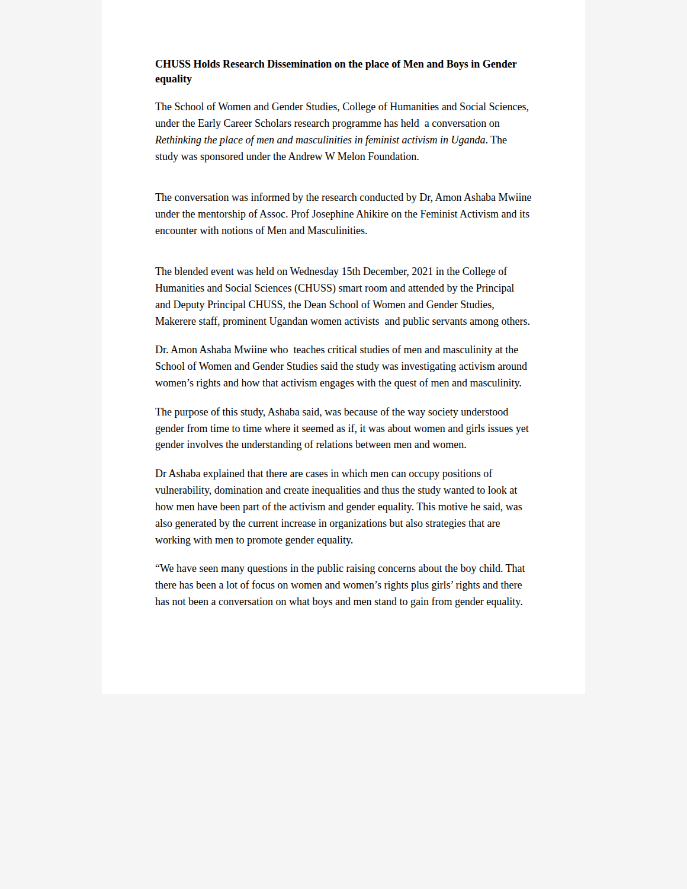CHUSS Holds Research Dissemination on the place of Men and Boys in Gender equality
The School of Women and Gender Studies, College of Humanities and Social Sciences, under the Early Career Scholars research programme has held a conversation on Rethinking the place of men and masculinities in feminist activism in Uganda. The study was sponsored under the Andrew W Melon Foundation.
The conversation was informed by the research conducted by Dr, Amon Ashaba Mwiine under the mentorship of Assoc. Prof Josephine Ahikire on the Feminist Activism and its encounter with notions of Men and Masculinities.
The blended event was held on Wednesday 15th December, 2021 in the College of Humanities and Social Sciences (CHUSS) smart room and attended by the Principal and Deputy Principal CHUSS, the Dean School of Women and Gender Studies, Makerere staff, prominent Ugandan women activists and public servants among others.
Dr. Amon Ashaba Mwiine who teaches critical studies of men and masculinity at the School of Women and Gender Studies said the study was investigating activism around women’s rights and how that activism engages with the quest of men and masculinity.
The purpose of this study, Ashaba said, was because of the way society understood gender from time to time where it seemed as if, it was about women and girls issues yet gender involves the understanding of relations between men and women.
Dr Ashaba explained that there are cases in which men can occupy positions of vulnerability, domination and create inequalities and thus the study wanted to look at how men have been part of the activism and gender equality. This motive he said, was also generated by the current increase in organizations but also strategies that are working with men to promote gender equality.
“We have seen many questions in the public raising concerns about the boy child. That there has been a lot of focus on women and women’s rights plus girls’ rights and there has not been a conversation on what boys and men stand to gain from gender equality.